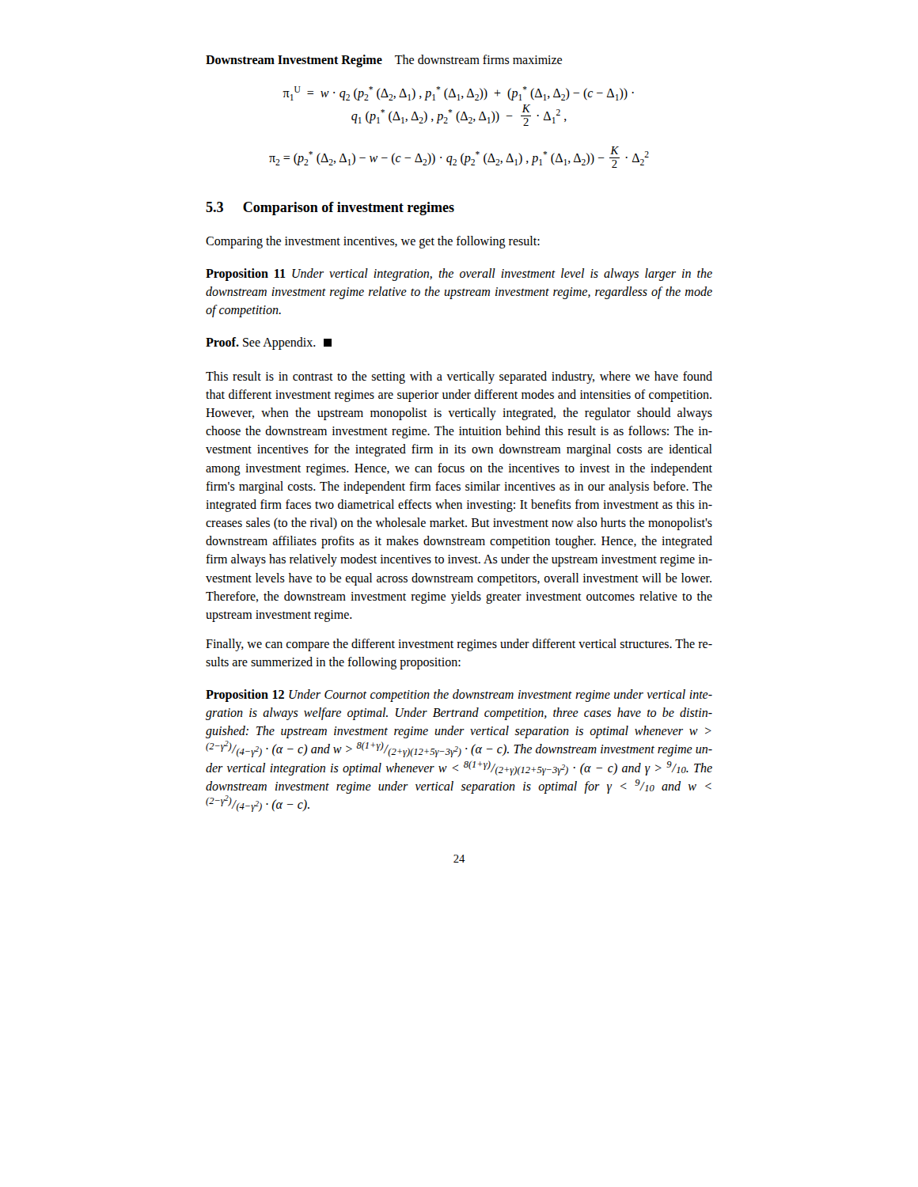Downstream Investment Regime The downstream firms maximize
π1U = w · q2 (p2* (Δ2, Δ1) , p1* (Δ1, Δ2)) + (p1* (Δ1, Δ2) − (c − Δ1)) · q1 (p1* (Δ1, Δ2) , p2* (Δ2, Δ1)) − K 2 · Δ12 ,
π2 = (p2* (Δ2, Δ1) − w − (c − Δ2)) · q2 (p2* (Δ2, Δ1) , p1* (Δ1, Δ2)) − K 2 · Δ22
5.3 Comparison of investment regimes
Comparing the investment incentives, we get the following result:
Proposition 11 Under vertical integration, the overall investment level is always larger in the downstream investment regime relative to the upstream investment regime, regardless of the mode of competition.
Proof. See Appendix.
This result is in contrast to the setting with a vertically separated industry, where we have found that different investment regimes are superior under different modes and intensities of competition. However, when the upstream monopolist is vertically integrated, the regulator should always choose the downstream investment regime. The intuition behind this result is as follows: The investment incentives for the integrated firm in its own downstream marginal costs are identical among investment regimes. Hence, we can focus on the incentives to invest in the independent firm's marginal costs. The independent firm faces similar incentives as in our analysis before. The integrated firm faces two diametrical effects when investing: It benefits from investment as this increases sales (to the rival) on the wholesale market. But investment now also hurts the monopolist's downstream affiliates profits as it makes downstream competition tougher. Hence, the integrated firm always has relatively modest incentives to invest. As under the upstream investment regime investment levels have to be equal across downstream competitors, overall investment will be lower. Therefore, the downstream investment regime yields greater investment outcomes relative to the upstream investment regime.
Finally, we can compare the different investment regimes under different vertical structures. The results are summerized in the following proposition:
Proposition 12 Under Cournot competition the downstream investment regime under vertical integration is always welfare optimal. Under Bertrand competition, three cases have to be distinguished: The upstream investment regime under vertical separation is optimal whenever w > (2−γ2)/(4−γ2) · (α − c) and w > 8(1+γ)/(2+γ)(12+5γ−3γ2) · (α − c). The downstream investment regime under vertical integration is optimal whenever w < 8(1+γ)/(2+γ)(12+5γ−3γ2) · (α − c) and γ > 9/10. The downstream investment regime under vertical separation is optimal for γ < 9/10 and w < (2−γ2)/(4−γ2) · (α − c).
24